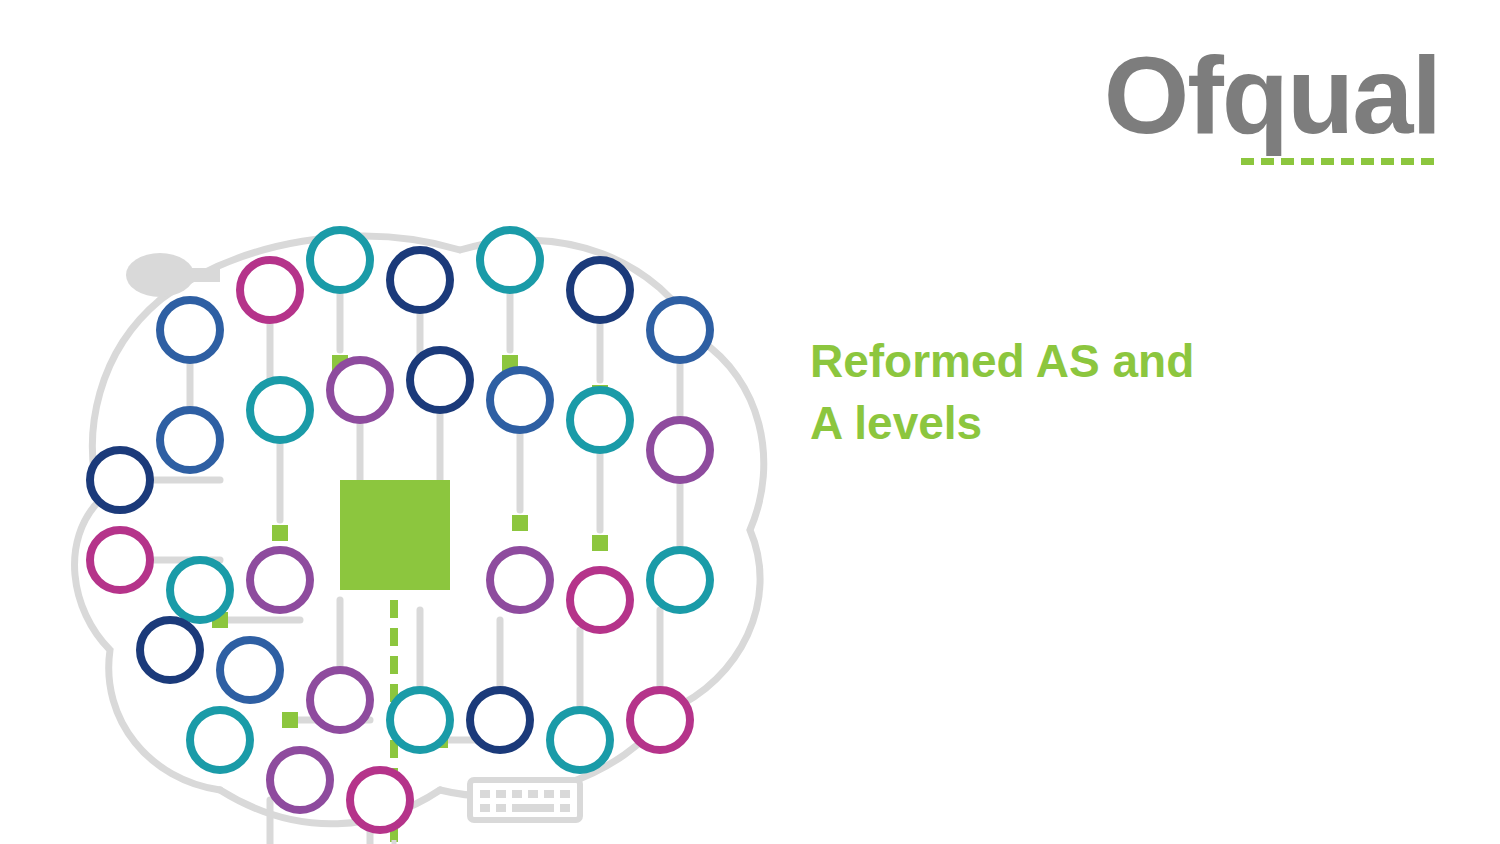Ofqual
Reformed AS and
A levels